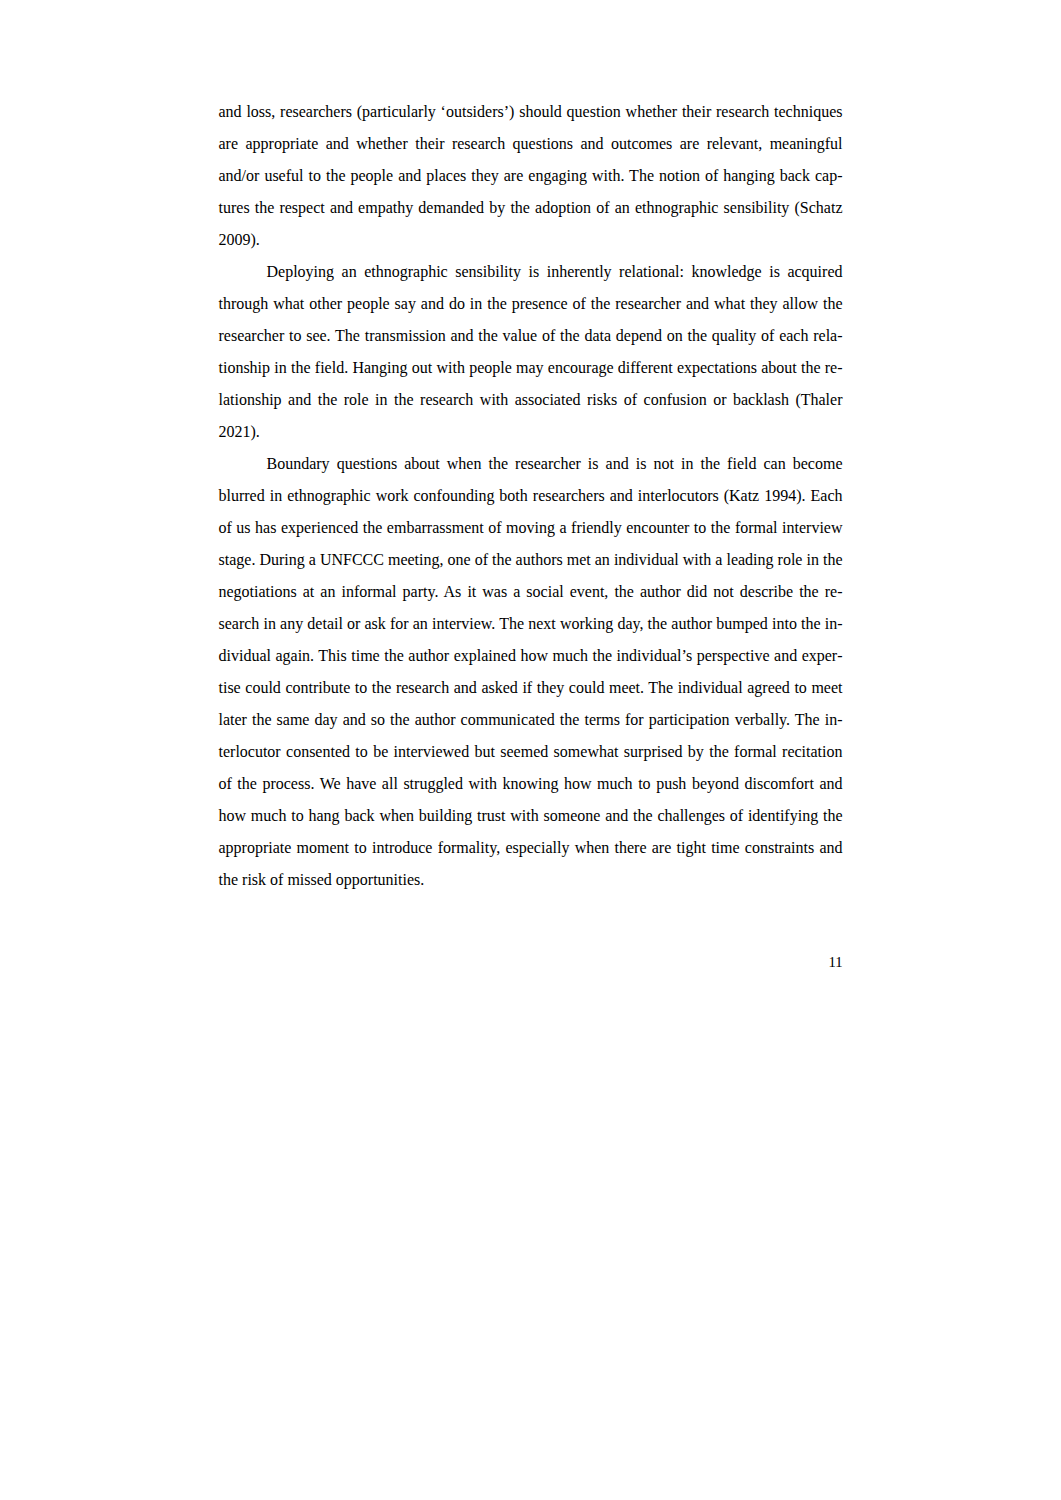and loss, researchers (particularly ‘outsiders’) should question whether their research techniques are appropriate and whether their research questions and outcomes are relevant, meaningful and/or useful to the people and places they are engaging with. The notion of hanging back captures the respect and empathy demanded by the adoption of an ethnographic sensibility (Schatz 2009).
Deploying an ethnographic sensibility is inherently relational: knowledge is acquired through what other people say and do in the presence of the researcher and what they allow the researcher to see. The transmission and the value of the data depend on the quality of each relationship in the field. Hanging out with people may encourage different expectations about the relationship and the role in the research with associated risks of confusion or backlash (Thaler 2021).
Boundary questions about when the researcher is and is not in the field can become blurred in ethnographic work confounding both researchers and interlocutors (Katz 1994). Each of us has experienced the embarrassment of moving a friendly encounter to the formal interview stage. During a UNFCCC meeting, one of the authors met an individual with a leading role in the negotiations at an informal party. As it was a social event, the author did not describe the research in any detail or ask for an interview. The next working day, the author bumped into the individual again. This time the author explained how much the individual’s perspective and expertise could contribute to the research and asked if they could meet. The individual agreed to meet later the same day and so the author communicated the terms for participation verbally. The interlocutor consented to be interviewed but seemed somewhat surprised by the formal recitation of the process. We have all struggled with knowing how much to push beyond discomfort and how much to hang back when building trust with someone and the challenges of identifying the appropriate moment to introduce formality, especially when there are tight time constraints and the risk of missed opportunities.
11